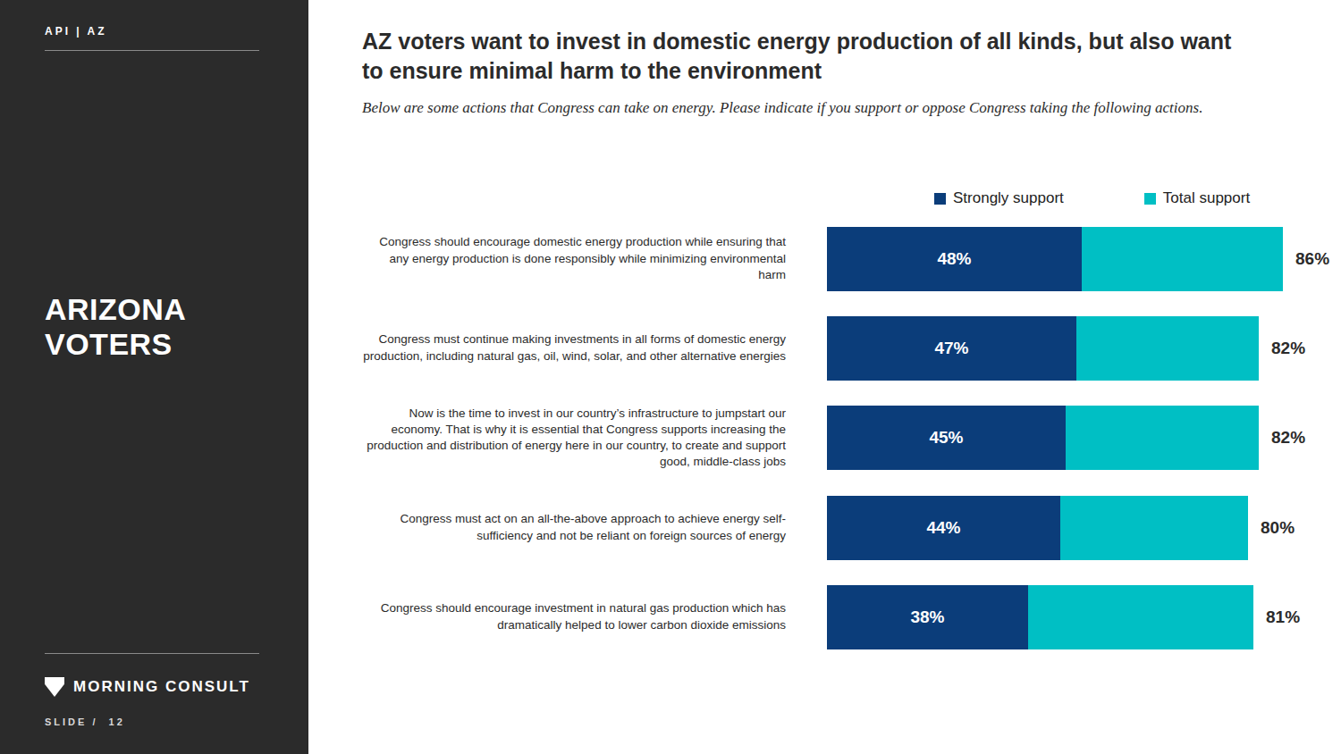API | AZ
ARIZONA
VOTERS
MORNING CONSULT
SLIDE / 12
AZ voters want to invest in domestic energy production of all kinds, but also want to ensure minimal harm to the environment
Below are some actions that Congress can take on energy. Please indicate if you support or oppose Congress taking the following actions.
Strongly support
Total support
Congress should encourage domestic energy production while ensuring that any energy production is done responsibly while minimizing environmental harm
48%
86%
Congress must continue making investments in all forms of domestic energy production, including natural gas, oil, wind, solar, and other alternative energies
47%
82%
Now is the time to invest in our country’s infrastructure to jumpstart our economy. That is why it is essential that Congress supports increasing the production and distribution of energy here in our country, to create and support good, middle-class jobs
45%
82%
Congress must act on an all-the-above approach to achieve energy self-sufficiency and not be reliant on foreign sources of energy
44%
80%
Congress should encourage investment in natural gas production which has dramatically helped to lower carbon dioxide emissions
38%
81%